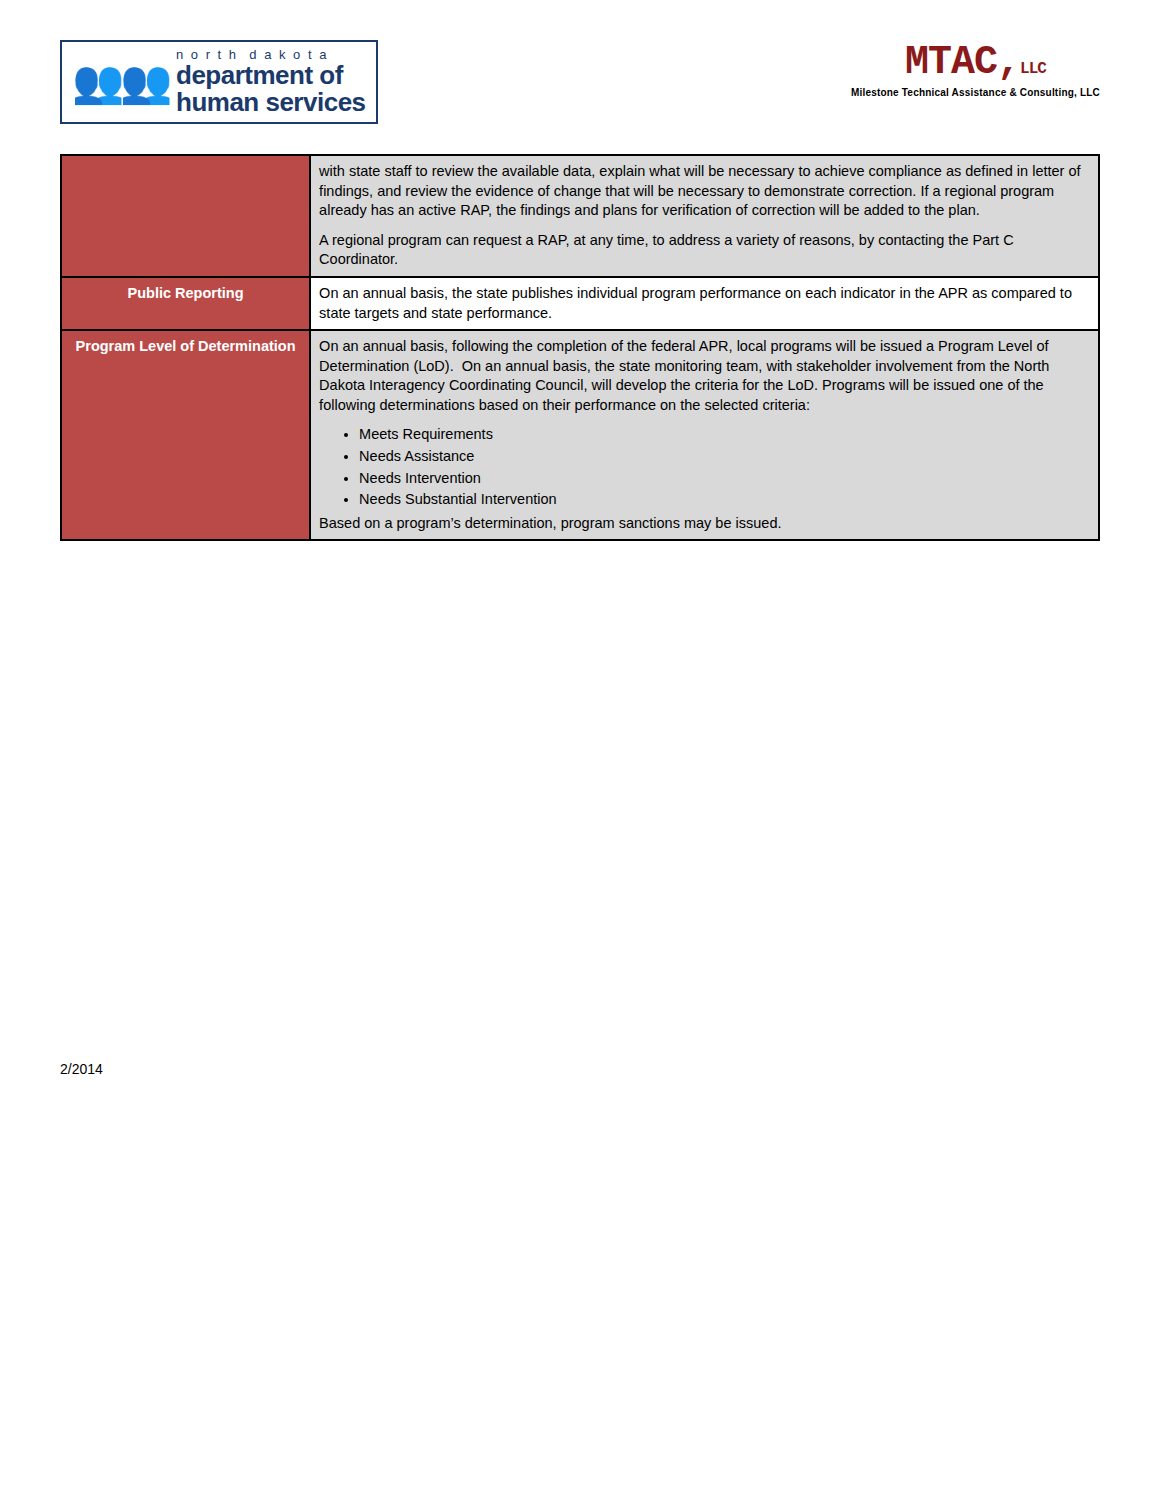👥👥
n o r t h d a k o t a
department of
human services
MTAC,LLC
Milestone Technical Assistance & Consulting, LLC
| | with state staff to review the available data, explain what will be necessary to achieve compliance as defined in letter of findings, and review the evidence of change that will be necessary to demonstrate correction. If a regional program already has an active RAP, the findings and plans for verification of correction will be added to the plan. A regional program can request a RAP, at any time, to address a variety of reasons, by contacting the Part C Coordinator. |
| Public Reporting | On an annual basis, the state publishes individual program performance on each indicator in the APR as compared to state targets and state performance. |
| Program Level of Determination | On an annual basis, following the completion of the federal APR, local programs will be issued a Program Level of Determination (LoD). On an annual basis, the state monitoring team, with stakeholder involvement from the North Dakota Interagency Coordinating Council, will develop the criteria for the LoD. Programs will be issued one of the following determinations based on their performance on the selected criteria: Meets Requirements Needs Assistance Needs Intervention Needs Substantial Intervention Based on a program’s determination, program sanctions may be issued. |
2/2014